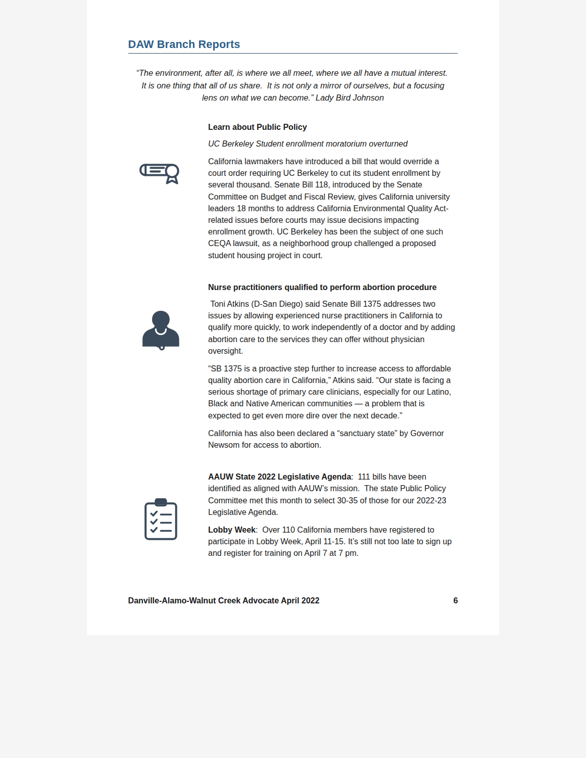DAW Branch Reports
“The environment, after all, is where we all meet, where we all have a mutual interest. It is one thing that all of us share. It is not only a mirror of ourselves, but a focusing lens on what we can become.” Lady Bird Johnson
Learn about Public Policy
UC Berkeley Student enrollment moratorium overturned
California lawmakers have introduced a bill that would override a court order requiring UC Berkeley to cut its student enrollment by several thousand. Senate Bill 118, introduced by the Senate Committee on Budget and Fiscal Review, gives California university leaders 18 months to address California Environmental Quality Act-related issues before courts may issue decisions impacting enrollment growth. UC Berkeley has been the subject of one such CEQA lawsuit, as a neighborhood group challenged a proposed student housing project in court.
Nurse practitioners qualified to perform abortion procedure
Toni Atkins (D-San Diego) said Senate Bill 1375 addresses two issues by allowing experienced nurse practitioners in California to qualify more quickly, to work independently of a doctor and by adding abortion care to the services they can offer without physician oversight.
“SB 1375 is a proactive step further to increase access to affordable quality abortion care in California,” Atkins said. “Our state is facing a serious shortage of primary care clinicians, especially for our Latino, Black and Native American communities — a problem that is expected to get even more dire over the next decade.”
California has also been declared a “sanctuary state” by Governor Newsom for access to abortion.
AAUW State 2022 Legislative Agenda: 111 bills have been identified as aligned with AAUW’s mission. The state Public Policy Committee met this month to select 30-35 of those for our 2022-23 Legislative Agenda.
Lobby Week: Over 110 California members have registered to participate in Lobby Week, April 11-15. It’s still not too late to sign up and register for training on April 7 at 7 pm.
Danville-Alamo-Walnut Creek Advocate April 2022 6